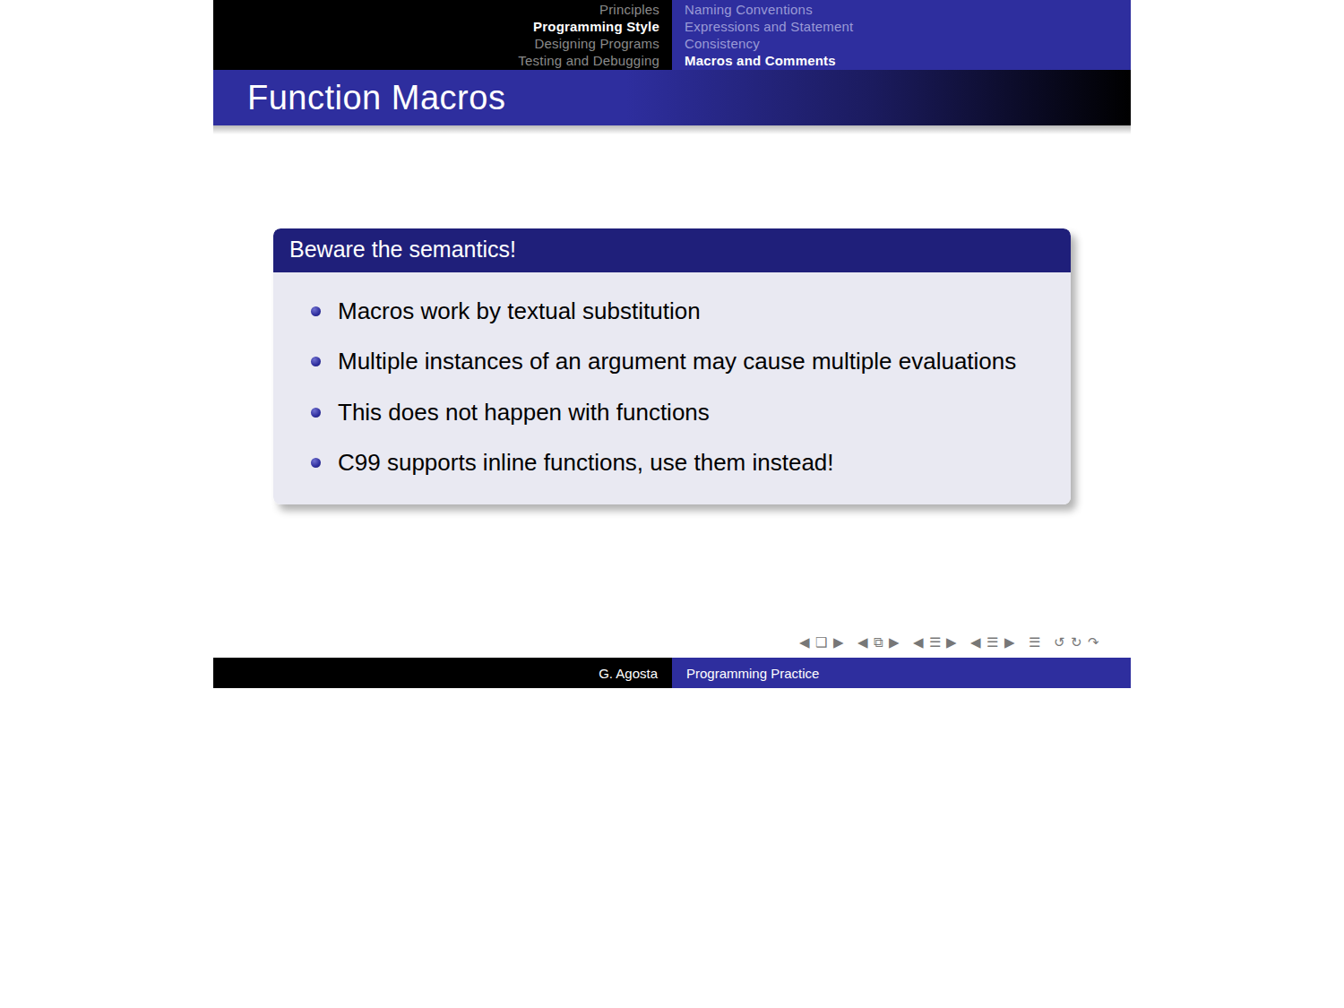Principles
Programming Style
Designing Programs
Testing and Debugging
Naming Conventions
Expressions and Statement
Consistency
Macros and Comments
Function Macros
Beware the semantics!
Macros work by textual substitution
Multiple instances of an argument may cause multiple evaluations
This does not happen with functions
C99 supports inline functions, use them instead!
◀ ❑ ▶ ◀ ⧉ ▶ ◀ ☰ ▶ ◀ ☰ ▶ ☰ ↺ ↻ ↷
G. Agosta
Programming Practice